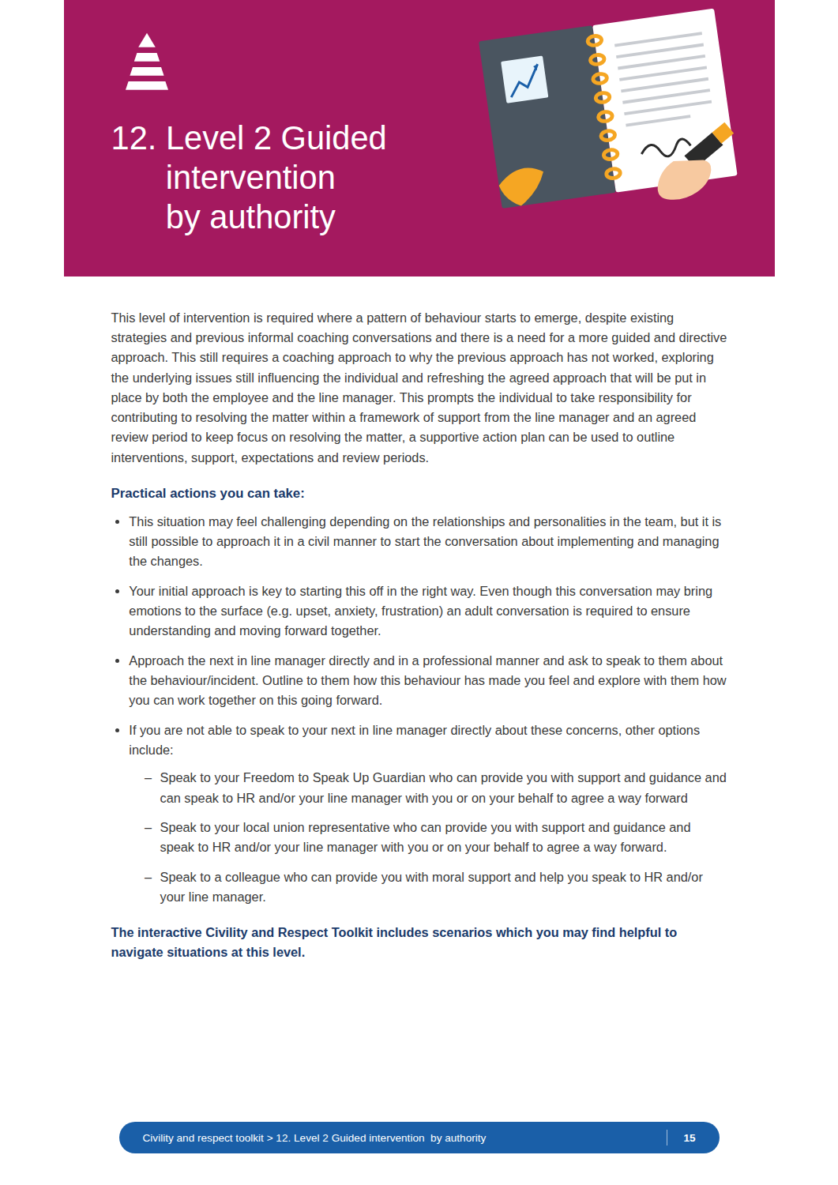12. Level 2 Guided
intervention
by authority
This level of intervention is required where a pattern of behaviour starts to emerge, despite existing strategies and previous informal coaching conversations and there is a need for a more guided and directive approach. This still requires a coaching approach to why the previous approach has not worked, exploring the underlying issues still influencing the individual and refreshing the agreed approach that will be put in place by both the employee and the line manager. This prompts the individual to take responsibility for contributing to resolving the matter within a framework of support from the line manager and an agreed review period to keep focus on resolving the matter, a supportive action plan can be used to outline interventions, support, expectations and review periods.
Practical actions you can take:
This situation may feel challenging depending on the relationships and personalities in the team, but it is still possible to approach it in a civil manner to start the conversation about implementing and managing the changes.
Your initial approach is key to starting this off in the right way. Even though this conversation may bring emotions to the surface (e.g. upset, anxiety, frustration) an adult conversation is required to ensure understanding and moving forward together.
Approach the next in line manager directly and in a professional manner and ask to speak to them about the behaviour/incident. Outline to them how this behaviour has made you feel and explore with them how you can work together on this going forward.
If you are not able to speak to your next in line manager directly about these concerns, other options include:
Speak to your Freedom to Speak Up Guardian who can provide you with support and guidance and can speak to HR and/or your line manager with you or on your behalf to agree a way forward
Speak to your local union representative who can provide you with support and guidance and speak to HR and/or your line manager with you or on your behalf to agree a way forward.
Speak to a colleague who can provide you with moral support and help you speak to HR and/or your line manager.
The interactive Civility and Respect Toolkit includes scenarios which you may find helpful to navigate situations at this level.
Civility and respect toolkit > 12. Level 2 Guided intervention by authority 15